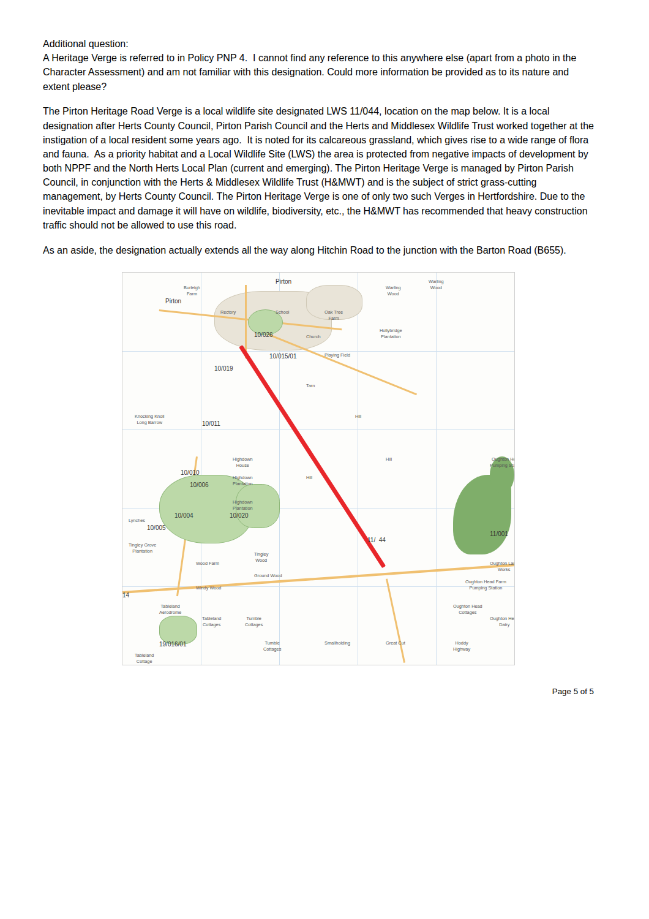Additional question:
A Heritage Verge is referred to in Policy PNP 4. I cannot find any reference to this anywhere else (apart from a photo in the Character Assessment) and am not familiar with this designation. Could more information be provided as to its nature and extent please?
The Pirton Heritage Road Verge is a local wildlife site designated LWS 11/044, location on the map below. It is a local designation after Herts County Council, Pirton Parish Council and the Herts and Middlesex Wildlife Trust worked together at the instigation of a local resident some years ago. It is noted for its calcareous grassland, which gives rise to a wide range of flora and fauna. As a priority habitat and a Local Wildlife Site (LWS) the area is protected from negative impacts of development by both NPPF and the North Herts Local Plan (current and emerging). The Pirton Heritage Verge is managed by Pirton Parish Council, in conjunction with the Herts & Middlesex Wildlife Trust (H&MWT) and is the subject of strict grass-cutting management, by Herts County Council. The Pirton Heritage Verge is one of only two such Verges in Hertfordshire. Due to the inevitable impact and damage it will have on wildlife, biodiversity, etc., the H&MWT has recommended that heavy construction traffic should not be allowed to use this road.
As an aside, the designation actually extends all the way along Hitchin Road to the junction with the Barton Road (B655).
Pirton
Pirton
10/026
10/015/01
10/019
10/011
10/010
10/006
10/004
10/020
10/005
11/ 44
11/001
14
19/016/01
Warling
Wood
Knocking Knoll
Long Barrow
Lynches
Tingley Grove
Plantation
Tingley
Wood
Ground Wood
Wood Farm
Windy Wood
Tableland
Aerodrome
Tableland
Cottages
Tumble
Cottages
Tableland
Cottage
Tumble
Cottages
Smallholding
Great Cut
Hoddy
Highway
Oughton Head
Cottages
Oughton Head Farm
Pumping Station
Oughton Lane
Works
Oughton Head
Pumping Station
Oughton Head
Dairy
Tarn
Hill
Hill
Hill
Highdown
House
Highdown
Plantation
Highdown
Plantation
Oak Tree
Farm
Hollybridge
Plantation
Playing Field
Burleigh
Farm
Rectory
School
Church
Warling
Wood
Page 5 of 5